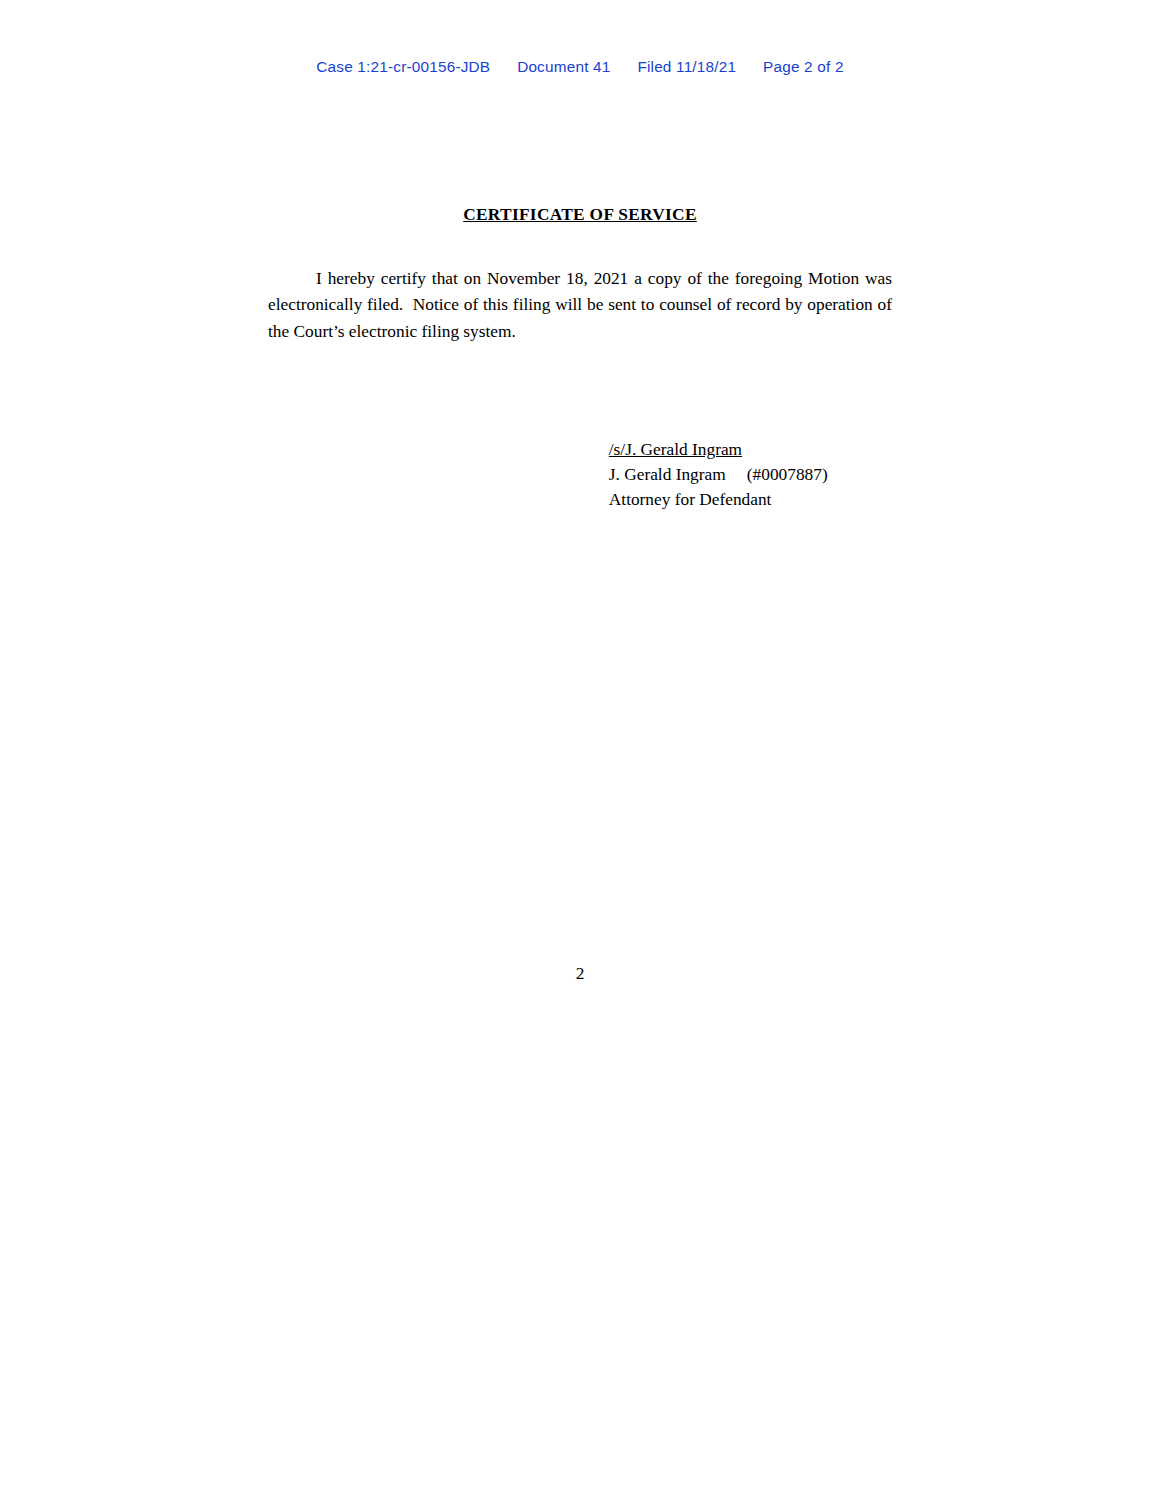Case 1:21-cr-00156-JDB Document 41 Filed 11/18/21 Page 2 of 2
CERTIFICATE OF SERVICE
I hereby certify that on November 18, 2021 a copy of the foregoing Motion was electronically filed. Notice of this filing will be sent to counsel of record by operation of the Court’s electronic filing system.
/s/J. Gerald Ingram
J. Gerald Ingram(#0007887)
Attorney for Defendant
2